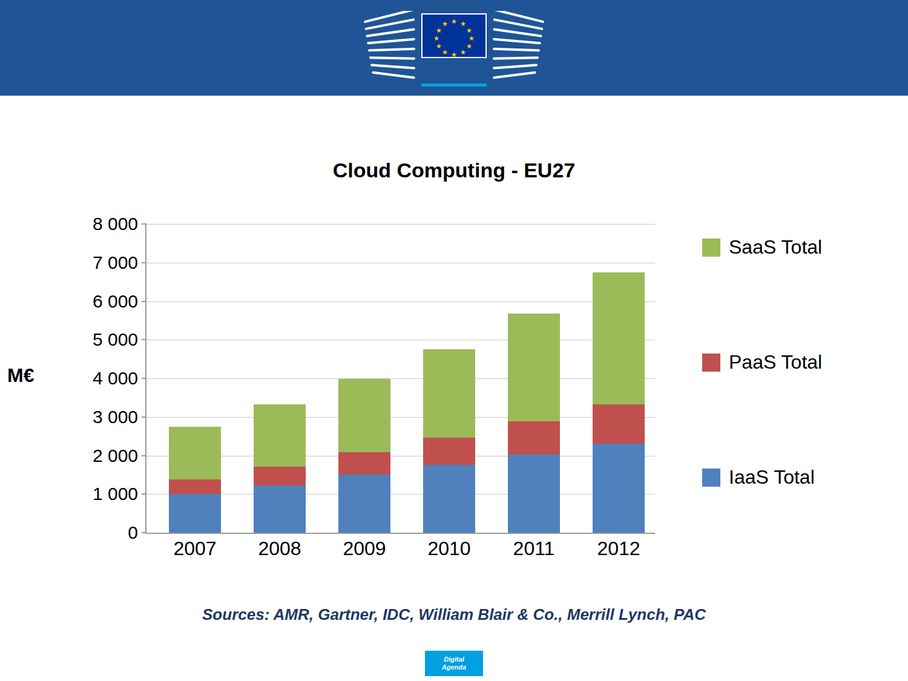★ ★ ★ ★ ★ ★ ★ ★ ★ ★ ★ ★
European
Commission
Cloud Computing - EU27
M€
8 000
7 000
6 000
5 000
4 000
3 000
2 000
1 000
0
2007
2008
2009
2010
2011
2012
SaaS Total
PaaS Total
IaaS Total
Sources: AMR, Gartner, IDC, William Blair & Co., Merrill Lynch, PAC
Digital Agenda